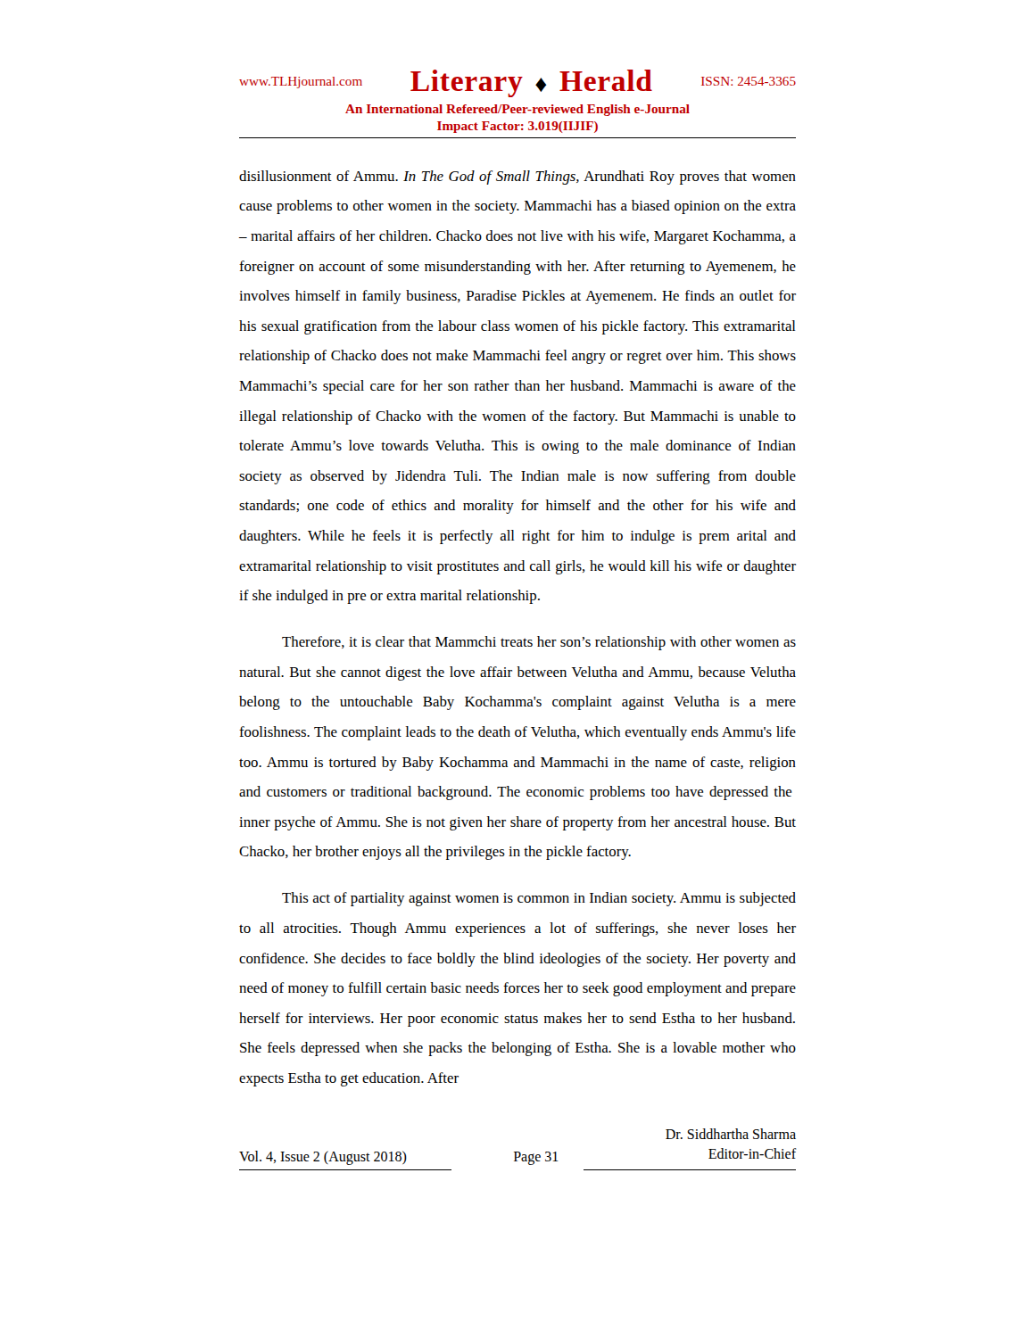www.TLHjournal.com
Literary ♦ Herald
ISSN: 2454-3365
An International Refereed/Peer-reviewed English e-Journal
Impact Factor: 3.019(IIJIF)
disillusionment of Ammu. In The God of Small Things, Arundhati Roy proves that women cause problems to other women in the society. Mammachi has a biased opinion on the extra – marital affairs of her children. Chacko does not live with his wife, Margaret Kochamma, a foreigner on account of some misunderstanding with her. After returning to Ayemenem, he involves himself in family business, Paradise Pickles at Ayemenem. He finds an outlet for his sexual gratification from the labour class women of his pickle factory. This extramarital relationship of Chacko does not make Mammachi feel angry or regret over him. This shows Mammachi’s special care for her son rather than her husband. Mammachi is aware of the illegal relationship of Chacko with the women of the factory. But Mammachi is unable to tolerate Ammu’s love towards Velutha. This is owing to the male dominance of Indian society as observed by Jidendra Tuli. The Indian male is now suffering from double standards; one code of ethics and morality for himself and the other for his wife and daughters. While he feels it is perfectly all right for him to indulge is prem arital and extramarital relationship to visit prostitutes and call girls, he would kill his wife or daughter if she indulged in pre or extra marital relationship.
Therefore, it is clear that Mammchi treats her son’s relationship with other women as natural. But she cannot digest the love affair between Velutha and Ammu, because Velutha belong to the untouchable Baby Kochamma's complaint against Velutha is a mere foolishness. The complaint leads to the death of Velutha, which eventually ends Ammu's life too. Ammu is tortured by Baby Kochamma and Mammachi in the name of caste, religion and customers or traditional background. The economic problems too have depressed the inner psyche of Ammu. She is not given her share of property from her ancestral house. But Chacko, her brother enjoys all the privileges in the pickle factory.
This act of partiality against women is common in Indian society. Ammu is subjected to all atrocities. Though Ammu experiences a lot of sufferings, she never loses her confidence. She decides to face boldly the blind ideologies of the society. Her poverty and need of money to fulfill certain basic needs forces her to seek good employment and prepare herself for interviews. Her poor economic status makes her to send Estha to her husband. She feels depressed when she packs the belonging of Estha. She is a lovable mother who expects Estha to get education. After
Vol. 4, Issue 2 (August 2018)
Page 31
Dr. Siddhartha Sharma
Editor-in-Chief